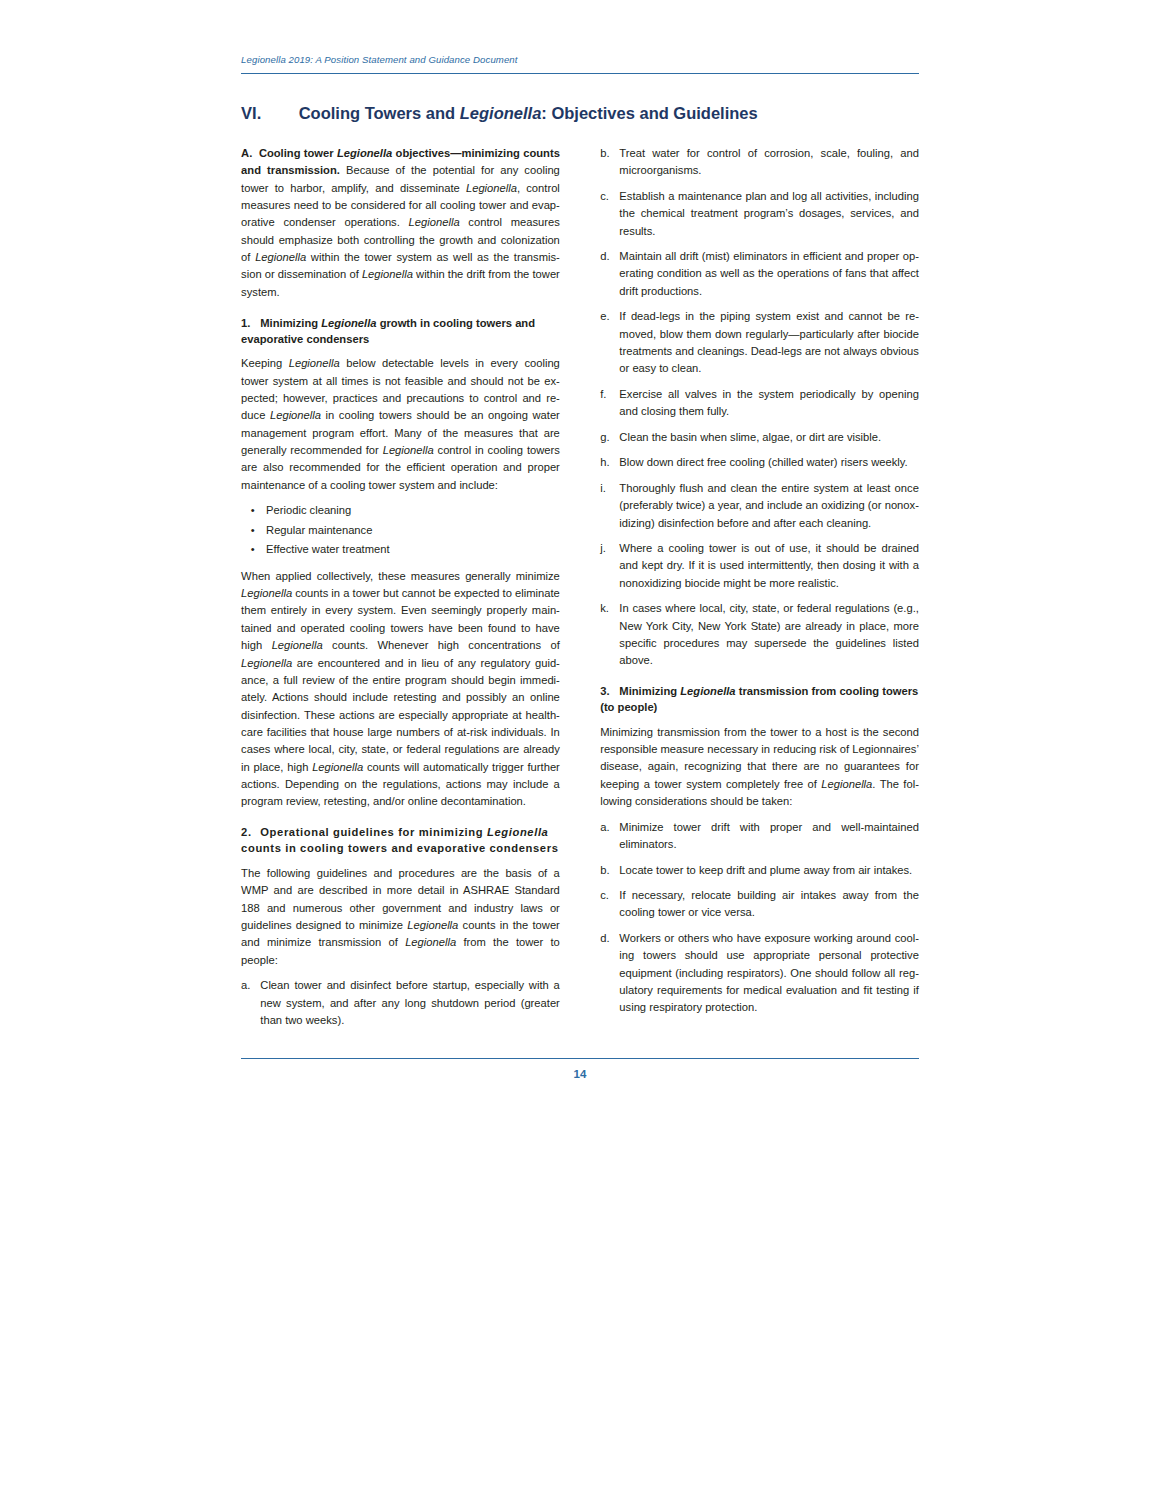Legionella 2019: A Position Statement and Guidance Document
VI. Cooling Towers and Legionella: Objectives and Guidelines
A. Cooling tower Legionella objectives—minimizing counts and transmission. Because of the potential for any cooling tower to harbor, amplify, and disseminate Legionella, control measures need to be considered for all cooling tower and evaporative condenser operations. Legionella control measures should emphasize both controlling the growth and colonization of Legionella within the tower system as well as the transmission or dissemination of Legionella within the drift from the tower system.
1. Minimizing Legionella growth in cooling towers and evaporative condensers
Keeping Legionella below detectable levels in every cooling tower system at all times is not feasible and should not be expected; however, practices and precautions to control and reduce Legionella in cooling towers should be an ongoing water management program effort. Many of the measures that are generally recommended for Legionella control in cooling towers are also recommended for the efficient operation and proper maintenance of a cooling tower system and include:
Periodic cleaning
Regular maintenance
Effective water treatment
When applied collectively, these measures generally minimize Legionella counts in a tower but cannot be expected to eliminate them entirely in every system. Even seemingly properly maintained and operated cooling towers have been found to have high Legionella counts. Whenever high concentrations of Legionella are encountered and in lieu of any regulatory guidance, a full review of the entire program should begin immediately. Actions should include retesting and possibly an online disinfection. These actions are especially appropriate at healthcare facilities that house large numbers of at-risk individuals. In cases where local, city, state, or federal regulations are already in place, high Legionella counts will automatically trigger further actions. Depending on the regulations, actions may include a program review, retesting, and/or online decontamination.
2. Operational guidelines for minimizing Legionella counts in cooling towers and evaporative condensers
The following guidelines and procedures are the basis of a WMP and are described in more detail in ASHRAE Standard 188 and numerous other government and industry laws or guidelines designed to minimize Legionella counts in the tower and minimize transmission of Legionella from the tower to people:
a. Clean tower and disinfect before startup, especially with a new system, and after any long shutdown period (greater than two weeks).
b. Treat water for control of corrosion, scale, fouling, and microorganisms.
c. Establish a maintenance plan and log all activities, including the chemical treatment program’s dosages, services, and results.
d. Maintain all drift (mist) eliminators in efficient and proper operating condition as well as the operations of fans that affect drift productions.
e. If dead-legs in the piping system exist and cannot be removed, blow them down regularly—particularly after biocide treatments and cleanings. Dead-legs are not always obvious or easy to clean.
f. Exercise all valves in the system periodically by opening and closing them fully.
g. Clean the basin when slime, algae, or dirt are visible.
h. Blow down direct free cooling (chilled water) risers weekly.
i. Thoroughly flush and clean the entire system at least once (preferably twice) a year, and include an oxidizing (or nonoxidizing) disinfection before and after each cleaning.
j. Where a cooling tower is out of use, it should be drained and kept dry. If it is used intermittently, then dosing it with a nonoxidizing biocide might be more realistic.
k. In cases where local, city, state, or federal regulations (e.g., New York City, New York State) are already in place, more specific procedures may supersede the guidelines listed above.
3. Minimizing Legionella transmission from cooling towers (to people)
Minimizing transmission from the tower to a host is the second responsible measure necessary in reducing risk of Legionnaires’ disease, again, recognizing that there are no guarantees for keeping a tower system completely free of Legionella. The following considerations should be taken:
a. Minimize tower drift with proper and well-maintained eliminators.
b. Locate tower to keep drift and plume away from air intakes.
c. If necessary, relocate building air intakes away from the cooling tower or vice versa.
d. Workers or others who have exposure working around cooling towers should use appropriate personal protective equipment (including respirators). One should follow all regulatory requirements for medical evaluation and fit testing if using respiratory protection.
14